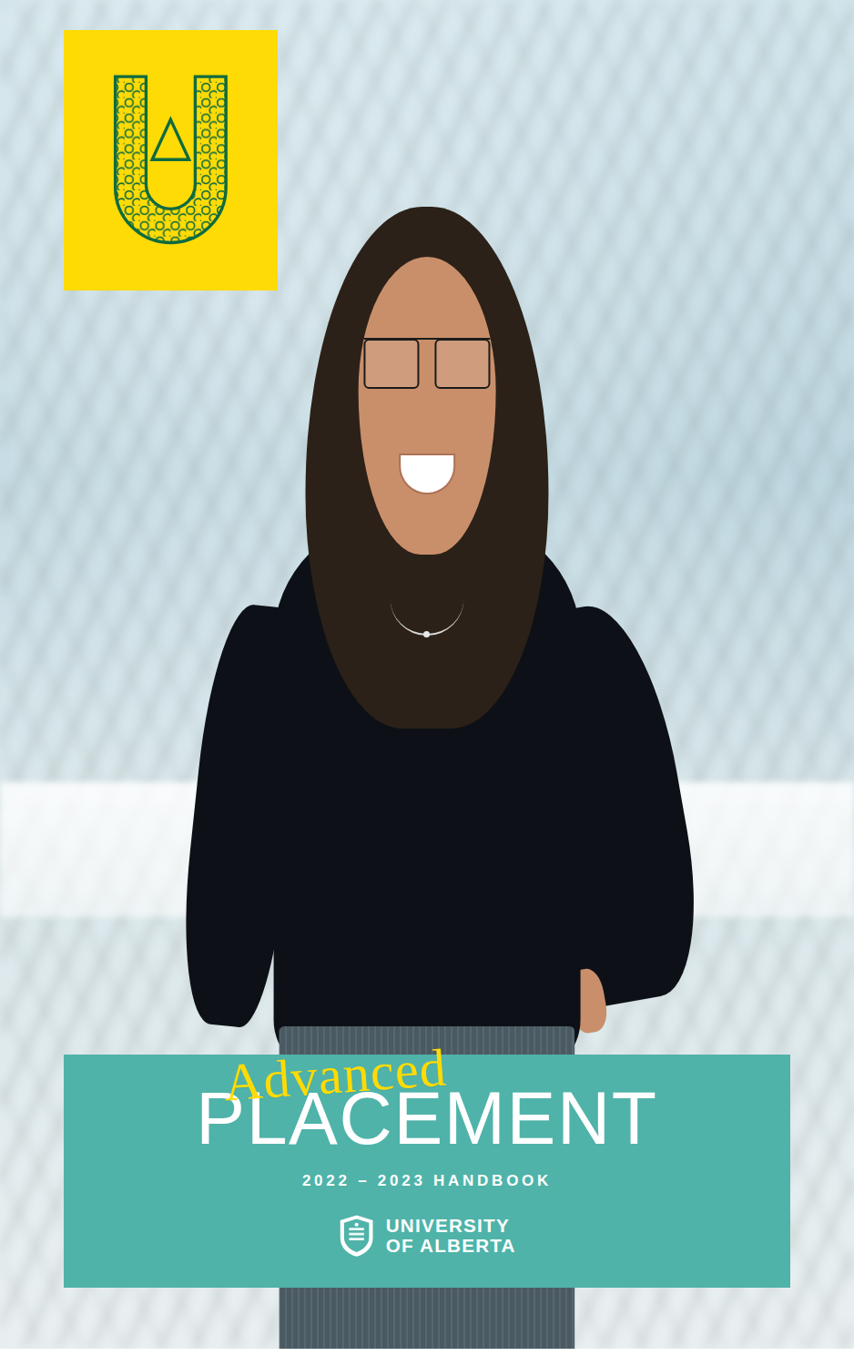Advanced
PLACEMENT
2022 – 2023 Handbook
University
of Alberta